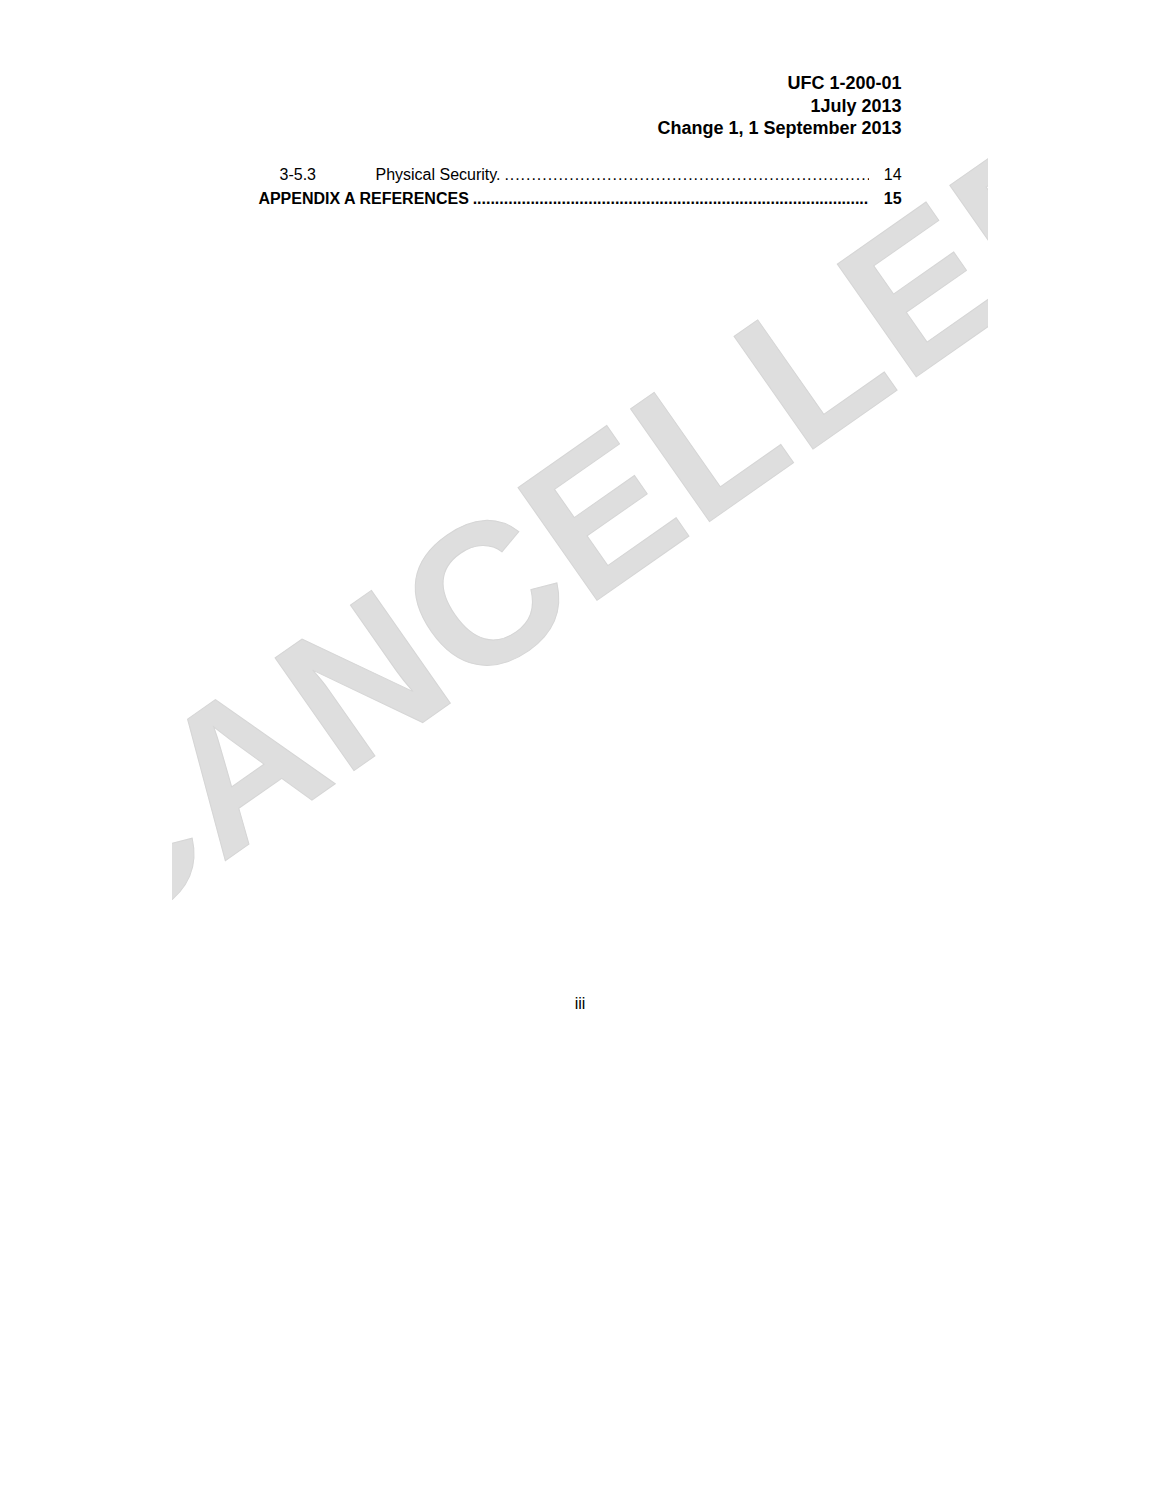UFC 1-200-01
1July 2013
Change 1, 1 September 2013
3-5.3 Physical Security. ............................................................................... 14
APPENDIX A REFERENCES ......................................................................................... 15
CANCELLED
iii